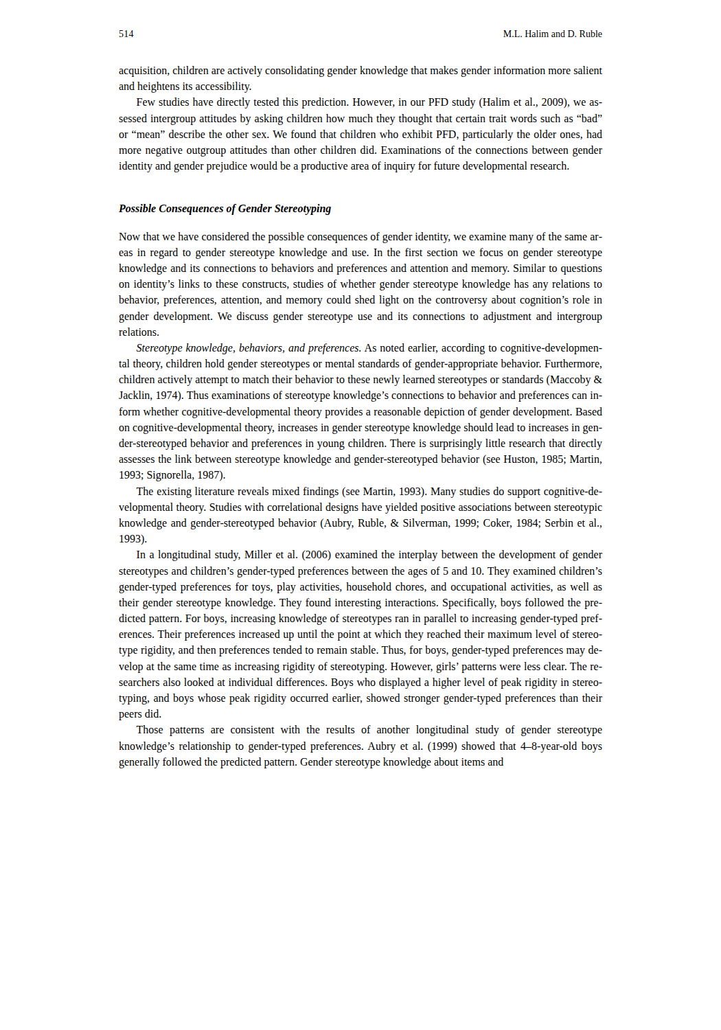514 M.L. Halim and D. Ruble
acquisition, children are actively consolidating gender knowledge that makes gender information more salient and heightens its accessibility.
Few studies have directly tested this prediction. However, in our PFD study (Halim et al., 2009), we assessed intergroup attitudes by asking children how much they thought that certain trait words such as “bad” or “mean” describe the other sex. We found that children who exhibit PFD, particularly the older ones, had more negative outgroup attitudes than other children did. Examinations of the connections between gender identity and gender prejudice would be a productive area of inquiry for future developmental research.
Possible Consequences of Gender Stereotyping
Now that we have considered the possible consequences of gender identity, we examine many of the same areas in regard to gender stereotype knowledge and use. In the first section we focus on gender stereotype knowledge and its connections to behaviors and preferences and attention and memory. Similar to questions on identity’s links to these constructs, studies of whether gender stereotype knowledge has any relations to behavior, preferences, attention, and memory could shed light on the controversy about cognition’s role in gender development. We discuss gender stereotype use and its connections to adjustment and intergroup relations.
Stereotype knowledge, behaviors, and preferences. As noted earlier, according to cognitive-developmental theory, children hold gender stereotypes or mental standards of gender-appropriate behavior. Furthermore, children actively attempt to match their behavior to these newly learned stereotypes or standards (Maccoby & Jacklin, 1974). Thus examinations of stereotype knowledge’s connections to behavior and preferences can inform whether cognitive-developmental theory provides a reasonable depiction of gender development. Based on cognitive-developmental theory, increases in gender stereotype knowledge should lead to increases in gender-stereotyped behavior and preferences in young children. There is surprisingly little research that directly assesses the link between stereotype knowledge and gender-stereotyped behavior (see Huston, 1985; Martin, 1993; Signorella, 1987).
The existing literature reveals mixed findings (see Martin, 1993). Many studies do support cognitive-developmental theory. Studies with correlational designs have yielded positive associations between stereotypic knowledge and gender-stereotyped behavior (Aubry, Ruble, & Silverman, 1999; Coker, 1984; Serbin et al., 1993).
In a longitudinal study, Miller et al. (2006) examined the interplay between the development of gender stereotypes and children’s gender-typed preferences between the ages of 5 and 10. They examined children’s gender-typed preferences for toys, play activities, household chores, and occupational activities, as well as their gender stereotype knowledge. They found interesting interactions. Specifically, boys followed the predicted pattern. For boys, increasing knowledge of stereotypes ran in parallel to increasing gender-typed preferences. Their preferences increased up until the point at which they reached their maximum level of stereotype rigidity, and then preferences tended to remain stable. Thus, for boys, gender-typed preferences may develop at the same time as increasing rigidity of stereotyping. However, girls’ patterns were less clear. The researchers also looked at individual differences. Boys who displayed a higher level of peak rigidity in stereotyping, and boys whose peak rigidity occurred earlier, showed stronger gender-typed preferences than their peers did.
Those patterns are consistent with the results of another longitudinal study of gender stereotype knowledge’s relationship to gender-typed preferences. Aubry et al. (1999) showed that 4–8-year-old boys generally followed the predicted pattern. Gender stereotype knowledge about items and